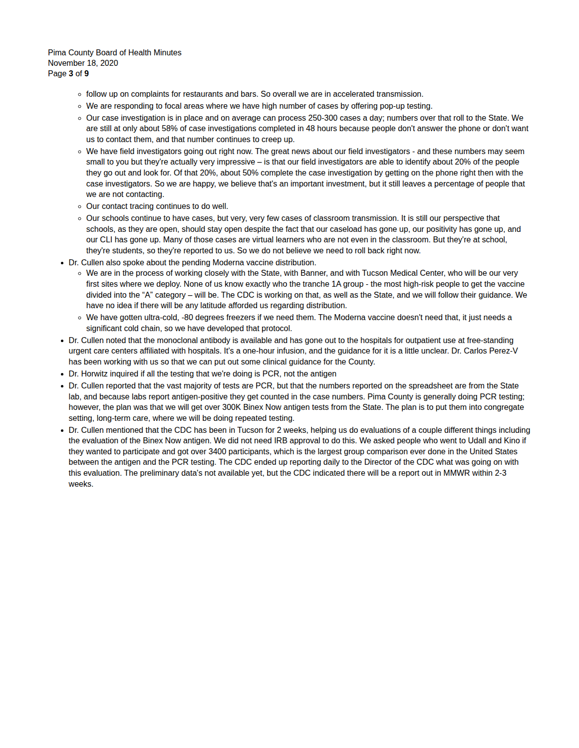Pima County Board of Health Minutes
November 18, 2020
Page 3 of 9
follow up on complaints for restaurants and bars. So overall we are in accelerated transmission.
We are responding to focal areas where we have high number of cases by offering pop-up testing.
Our case investigation is in place and on average can process 250-300 cases a day; numbers over that roll to the State. We are still at only about 58% of case investigations completed in 48 hours because people don't answer the phone or don't want us to contact them, and that number continues to creep up.
We have field investigators going out right now. The great news about our field investigators - and these numbers may seem small to you but they're actually very impressive – is that our field investigators are able to identify about 20% of the people they go out and look for. Of that 20%, about 50% complete the case investigation by getting on the phone right then with the case investigators. So we are happy, we believe that's an important investment, but it still leaves a percentage of people that we are not contacting.
Our contact tracing continues to do well.
Our schools continue to have cases, but very, very few cases of classroom transmission. It is still our perspective that schools, as they are open, should stay open despite the fact that our caseload has gone up, our positivity has gone up, and our CLI has gone up. Many of those cases are virtual learners who are not even in the classroom. But they're at school, they're students, so they're reported to us. So we do not believe we need to roll back right now.
Dr. Cullen also spoke about the pending Moderna vaccine distribution.
We are in the process of working closely with the State, with Banner, and with Tucson Medical Center, who will be our very first sites where we deploy. None of us know exactly who the tranche 1A group - the most high-risk people to get the vaccine divided into the “A” category – will be. The CDC is working on that, as well as the State, and we will follow their guidance. We have no idea if there will be any latitude afforded us regarding distribution.
We have gotten ultra-cold, -80 degrees freezers if we need them. The Moderna vaccine doesn't need that, it just needs a significant cold chain, so we have developed that protocol.
Dr. Cullen noted that the monoclonal antibody is available and has gone out to the hospitals for outpatient use at free-standing urgent care centers affiliated with hospitals. It's a one-hour infusion, and the guidance for it is a little unclear. Dr. Carlos Perez-V has been working with us so that we can put out some clinical guidance for the County.
Dr. Horwitz inquired if all the testing that we're doing is PCR, not the antigen
Dr. Cullen reported that the vast majority of tests are PCR, but that the numbers reported on the spreadsheet are from the State lab, and because labs report antigen-positive they get counted in the case numbers. Pima County is generally doing PCR testing; however, the plan was that we will get over 300K Binex Now antigen tests from the State. The plan is to put them into congregate setting, long-term care, where we will be doing repeated testing.
Dr. Cullen mentioned that the CDC has been in Tucson for 2 weeks, helping us do evaluations of a couple different things including the evaluation of the Binex Now antigen. We did not need IRB approval to do this. We asked people who went to Udall and Kino if they wanted to participate and got over 3400 participants, which is the largest group comparison ever done in the United States between the antigen and the PCR testing. The CDC ended up reporting daily to the Director of the CDC what was going on with this evaluation. The preliminary data's not available yet, but the CDC indicated there will be a report out in MMWR within 2-3 weeks.